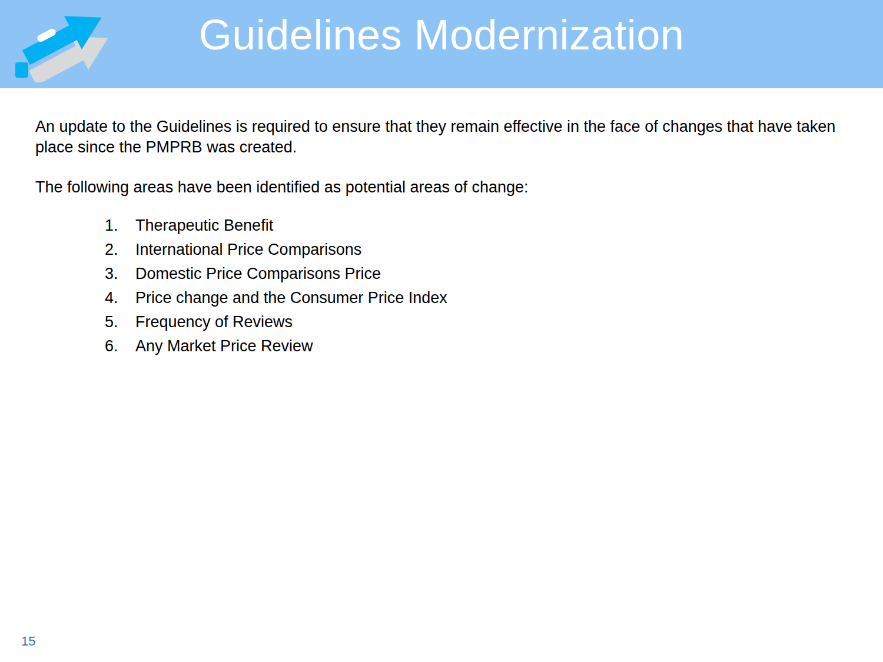Guidelines Modernization
An update to the Guidelines is required to ensure that they remain effective in the face of changes that have taken place since the PMPRB was created.
The following areas have been identified as potential areas of change:
1. Therapeutic Benefit
2. International Price Comparisons
3. Domestic Price Comparisons Price
4. Price change and the Consumer Price Index
5. Frequency of Reviews
6. Any Market Price Review
15